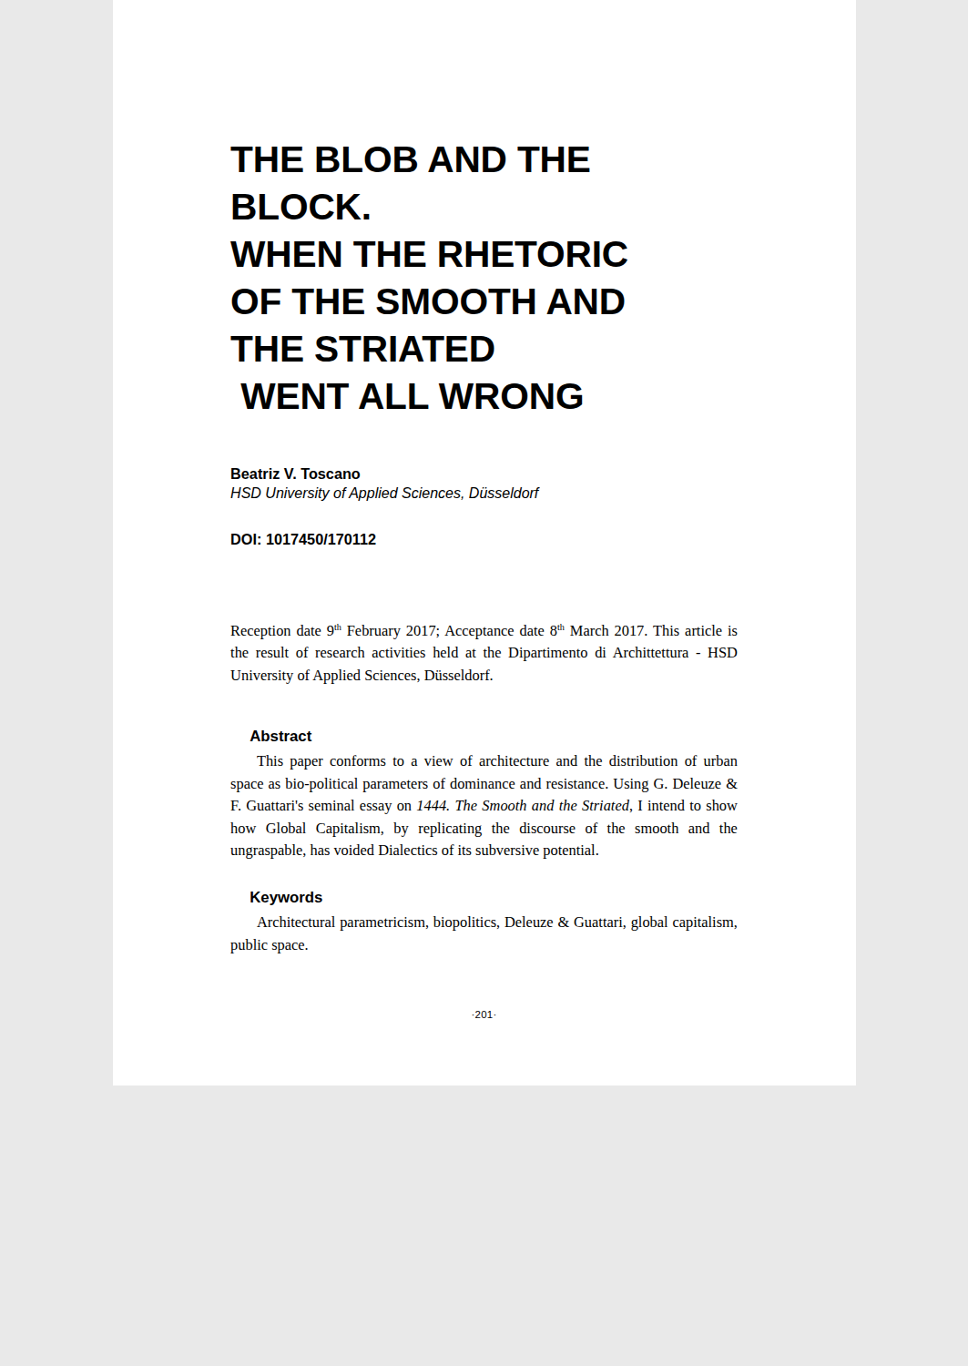The Blob and the Block.
When the Rhetoric of the Smooth and the Striated
Went All Wrong
Beatriz V. Toscano
HSD University of Applied Sciences, Düsseldorf
DOI: 1017450/170112
Reception date 9th February 2017; Acceptance date 8th March 2017. This article is the result of research activities held at the Dipartimento di Archittettura - HSD University of Applied Sciences, Düsseldorf.
Abstract
This paper conforms to a view of architecture and the distribution of urban space as bio-political parameters of dominance and resistance. Using G. Deleuze & F. Guattari's seminal essay on 1444. The Smooth and the Striated, I intend to show how Global Capitalism, by replicating the discourse of the smooth and the ungraspable, has voided Dialectics of its subversive potential.
Keywords
Architectural parametricism, biopolitics, Deleuze & Guattari, global capitalism, public space.
·201·